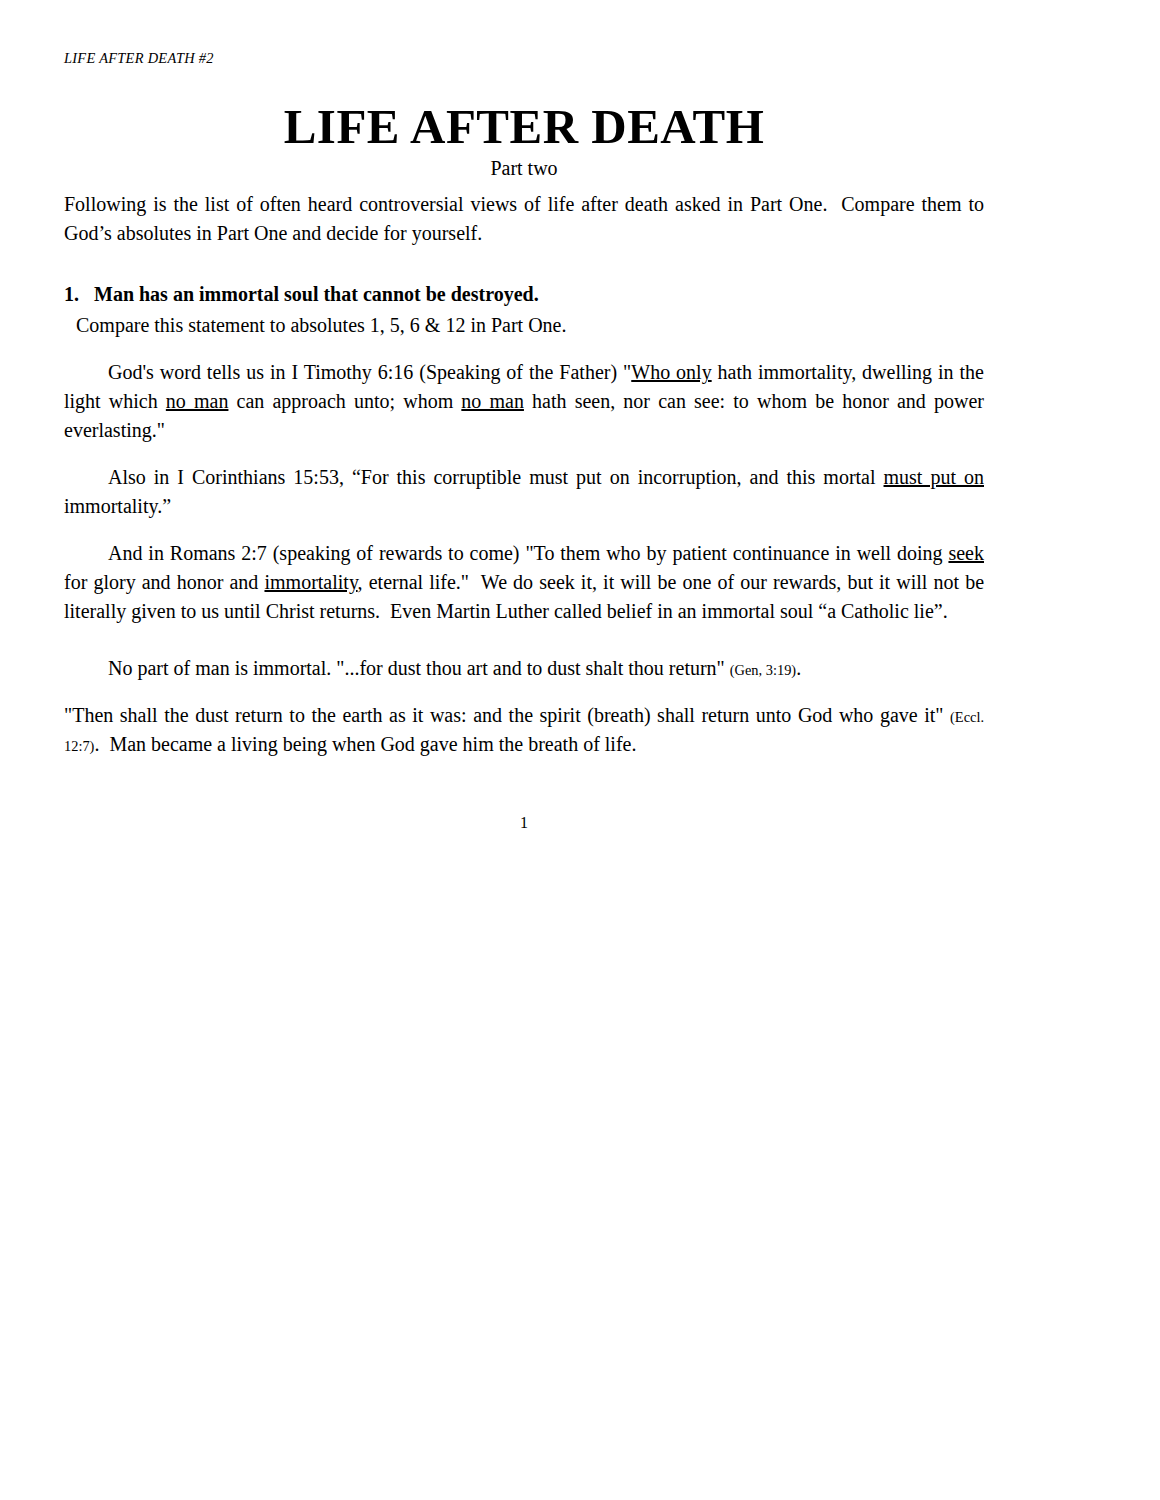LIFE AFTER DEATH #2
LIFE AFTER DEATH
Part two
Following is the list of often heard controversial views of life after death asked in Part One. Compare them to God’s absolutes in Part One and decide for yourself.
1. Man has an immortal soul that cannot be destroyed.
Compare this statement to absolutes 1, 5, 6 & 12 in Part One.
God's word tells us in I Timothy 6:16 (Speaking of the Father) "Who only hath immortality, dwelling in the light which no man can approach unto; whom no man hath seen, nor can see: to whom be honor and power everlasting."
Also in I Corinthians 15:53, “For this corruptible must put on incorruption, and this mortal must put on immortality.”
And in Romans 2:7 (speaking of rewards to come) "To them who by patient continuance in well doing seek for glory and honor and immortality, eternal life." We do seek it, it will be one of our rewards, but it will not be literally given to us until Christ returns. Even Martin Luther called belief in an immortal soul “a Catholic lie”.
No part of man is immortal. "...for dust thou art and to dust shalt thou return" (Gen, 3:19).
"Then shall the dust return to the earth as it was: and the spirit (breath) shall return unto God who gave it" (Eccl. 12:7). Man became a living being when God gave him the breath of life.
1